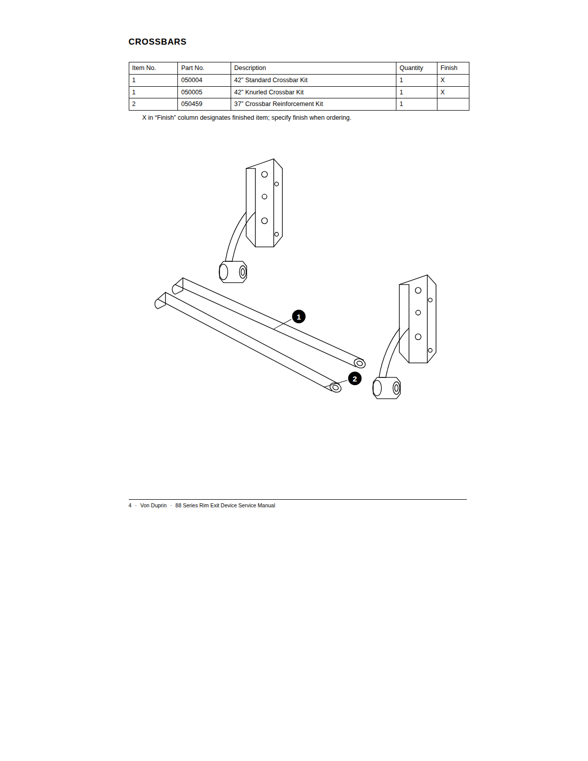CROSSBARS
| Item No. | Part No. | Description | Quantity | Finish |
| --- | --- | --- | --- | --- |
| 1 | 050004 | 42” Standard Crossbar Kit | 1 | X |
| 1 | 050005 | 42” Knurled Crossbar Kit | 1 | X |
| 2 | 050459 | 37” Crossbar Reinforcement Kit | 1 | |
X in “Finish” column designates finished item; specify finish when ordering.
Crossbar assembly exploded view Line drawing of two crossbars with end brackets; callout 1 points to the upper crossbar, callout 2 points to the lower reinforcement bar. 1 2
4 · Von Duprin · 88 Series Rim Exit Device Service Manual